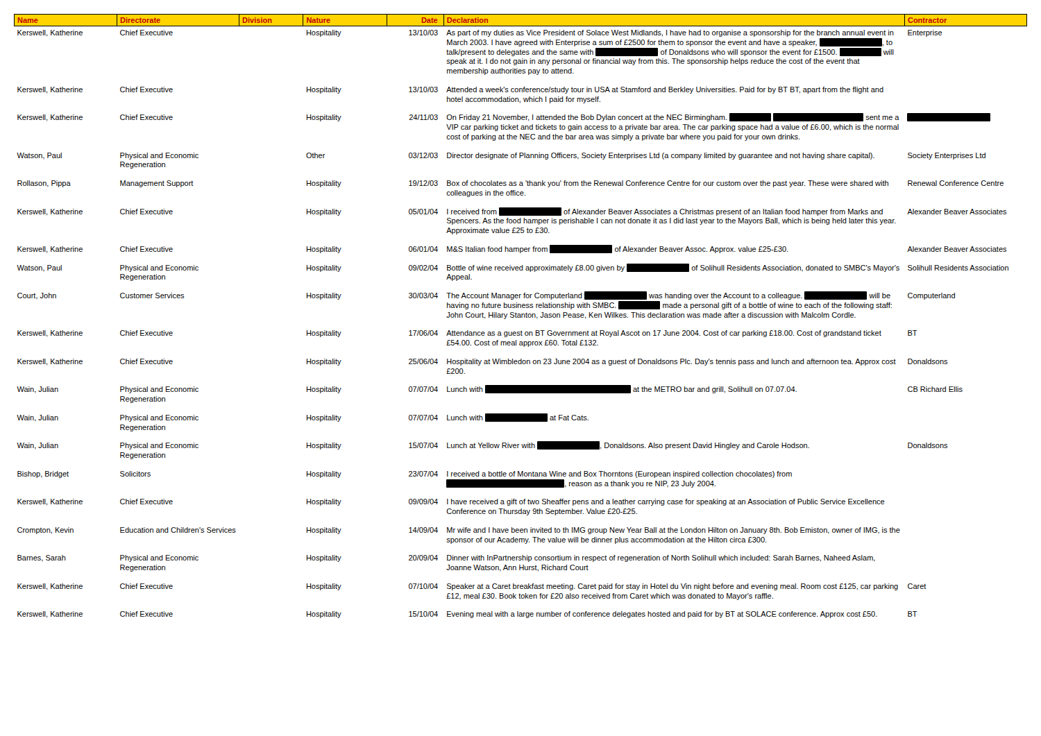| Name | Directorate | Division | Nature | Date | Declaration | Contractor |
| --- | --- | --- | --- | --- | --- | --- |
| Kerswell, Katherine | Chief Executive | | Hospitality | 13/10/03 | As part of my duties as Vice President of Solace West Midlands, I have had to organise a sponsorship for the branch annual event in March 2003. I have agreed with Enterprise a sum of £2500 for them to sponsor the event and have a speaker, , to talk/present to delegates and the same with of Donaldsons who will sponsor the event for £1500. will speak at it. I do not gain in any personal or financial way from this. The sponsorship helps reduce the cost of the event that membership authorities pay to attend. | Enterprise |
| Kerswell, Katherine | Chief Executive | | Hospitality | 13/10/03 | Attended a week's conference/study tour in USA at Stamford and Berkley Universities. Paid for by BT BT, apart from the flight and hotel accommodation, which I paid for myself. | |
| Kerswell, Katherine | Chief Executive | | Hospitality | 24/11/03 | On Friday 21 November, I attended the Bob Dylan concert at the NEC Birmingham. sent me a VIP car parking ticket and tickets to gain access to a private bar area. The car parking space had a value of £6.00, which is the normal cost of parking at the NEC and the bar area was simply a private bar where you paid for your own drinks. | |
| Watson, Paul | Physical and Economic Regeneration | | Other | 03/12/03 | Director designate of Planning Officers, Society Enterprises Ltd (a company limited by guarantee and not having share capital). | Society Enterprises Ltd |
| Rollason, Pippa | Management Support | | Hospitality | 19/12/03 | Box of chocolates as a 'thank you' from the Renewal Conference Centre for our custom over the past year. These were shared with colleagues in the office. | Renewal Conference Centre |
| Kerswell, Katherine | Chief Executive | | Hospitality | 05/01/04 | I received from of Alexander Beaver Associates a Christmas present of an Italian food hamper from Marks and Spencers. As the food hamper is perishable I can not donate it as I did last year to the Mayors Ball, which is being held later this year. Approximate value £25 to £30. | Alexander Beaver Associates |
| Kerswell, Katherine | Chief Executive | | Hospitality | 06/01/04 | M&S Italian food hamper from of Alexander Beaver Assoc. Approx. value £25-£30. | Alexander Beaver Associates |
| Watson, Paul | Physical and Economic Regeneration | | Hospitality | 09/02/04 | Bottle of wine received approximately £8.00 given by of Solihull Residents Association, donated to SMBC's Mayor's Appeal. | Solihull Residents Association |
| Court, John | Customer Services | | Hospitality | 30/03/04 | The Account Manager for Computerland was handing over the Account to a colleague. will be having no future business relationship with SMBC. made a personal gift of a bottle of wine to each of the following staff: John Court, Hilary Stanton, Jason Pease, Ken Wilkes. This declaration was made after a discussion with Malcolm Cordle. | Computerland |
| Kerswell, Katherine | Chief Executive | | Hospitality | 17/06/04 | Attendance as a guest on BT Government at Royal Ascot on 17 June 2004. Cost of car parking £18.00. Cost of grandstand ticket £54.00. Cost of meal approx £60. Total £132. | BT |
| Kerswell, Katherine | Chief Executive | | Hospitality | 25/06/04 | Hospitality at Wimbledon on 23 June 2004 as a guest of Donaldsons Plc. Day's tennis pass and lunch and afternoon tea. Approx cost £200. | Donaldsons |
| Wain, Julian | Physical and Economic Regeneration | | Hospitality | 07/07/04 | Lunch with at the METRO bar and grill, Solihull on 07.07.04. | CB Richard Ellis |
| Wain, Julian | Physical and Economic Regeneration | | Hospitality | 07/07/04 | Lunch with at Fat Cats. | |
| Wain, Julian | Physical and Economic Regeneration | | Hospitality | 15/07/04 | Lunch at Yellow River with , Donaldsons. Also present David Hingley and Carole Hodson. | Donaldsons |
| Bishop, Bridget | Solicitors | | Hospitality | 23/07/04 | I received a bottle of Montana Wine and Box Thorntons (European inspired collection chocolates) from , reason as a thank you re NIP, 23 July 2004. | |
| Kerswell, Katherine | Chief Executive | | Hospitality | 09/09/04 | I have received a gift of two Sheaffer pens and a leather carrying case for speaking at an Association of Public Service Excellence Conference on Thursday 9th September. Value £20-£25. | |
| Crompton, Kevin | Education and Children's Services | | Hospitality | 14/09/04 | Mr wife and I have been invited to th IMG group New Year Ball at the London Hilton on January 8th. Bob Emiston, owner of IMG, is the sponsor of our Academy. The value will be dinner plus accommodation at the Hilton circa £300. | |
| Barnes, Sarah | Physical and Economic Regeneration | | Hospitality | 20/09/04 | Dinner with InPartnership consortium in respect of regeneration of North Solihull which included: Sarah Barnes, Naheed Aslam, Joanne Watson, Ann Hurst, Richard Court | |
| Kerswell, Katherine | Chief Executive | | Hospitality | 07/10/04 | Speaker at a Caret breakfast meeting. Caret paid for stay in Hotel du Vin night before and evening meal. Room cost £125, car parking £12, meal £30. Book token for £20 also received from Caret which was donated to Mayor's raffle. | Caret |
| Kerswell, Katherine | Chief Executive | | Hospitality | 15/10/04 | Evening meal with a large number of conference delegates hosted and paid for by BT at SOLACE conference. Approx cost £50. | BT |